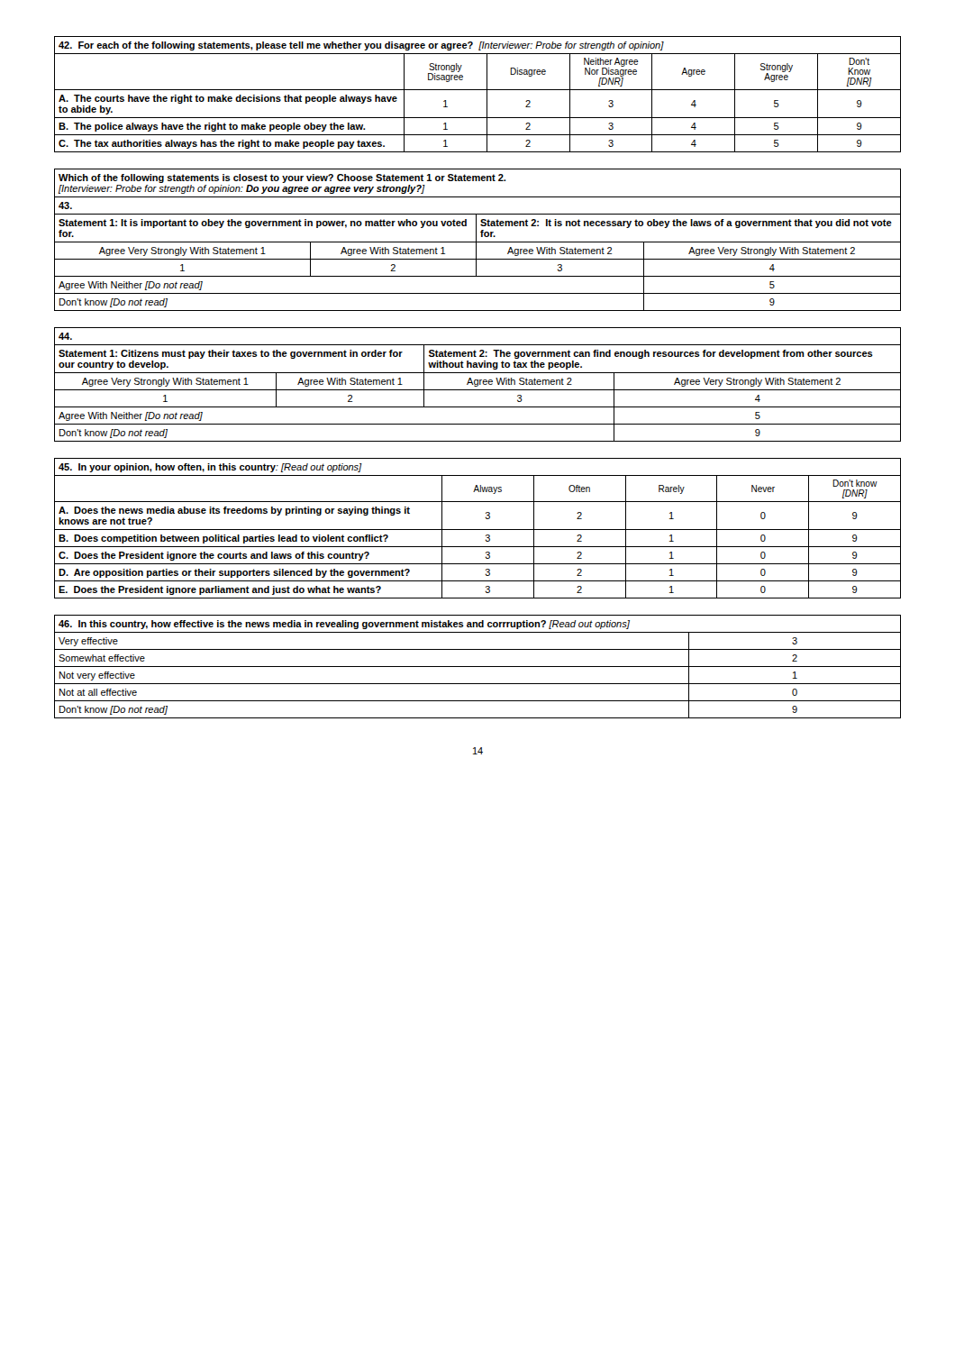| 42. For each of the following statements, please tell me whether you disagree or agree? [Interviewer: Probe for strength of opinion] |
| | Strongly Disagree | Disagree | Neither Agree Nor Disagree [DNR] | Agree | Strongly Agree | Don't Know [DNR] |
| A. The courts have the right to make decisions that people always have to abide by. | 1 | 2 | 3 | 4 | 5 | 9 |
| B. The police always have the right to make people obey the law. | 1 | 2 | 3 | 4 | 5 | 9 |
| C. The tax authorities always has the right to make people pay taxes. | 1 | 2 | 3 | 4 | 5 | 9 |
| Which of the following statements is closest to your view? Choose Statement 1 or Statement 2. [Interviewer: Probe for strength of opinion: Do you agree or agree very strongly? ] |
| 43. |
| Statement 1: It is important to obey the government in power, no matter who you voted for. | Statement 2: It is not necessary to obey the laws of a government that you did not vote for. |
| Agree Very Strongly With Statement 1 | Agree With Statement 1 | Agree With Statement 2 | Agree Very Strongly With Statement 2 |
| 1 | 2 | 3 | 4 |
| Agree With Neither [Do not read] | 5 |
| Don't know [Do not read] | 9 |
| 44. |
| Statement 1: Citizens must pay their taxes to the government in order for our country to develop. | Statement 2: The government can find enough resources for development from other sources without having to tax the people. |
| Agree Very Strongly With Statement 1 | Agree With Statement 1 | Agree With Statement 2 | Agree Very Strongly With Statement 2 |
| 1 | 2 | 3 | 4 |
| Agree With Neither [Do not read] | 5 |
| Don't know [Do not read] | 9 |
| 45. In your opinion, how often, in this country : [Read out options] |
| | Always | Often | Rarely | Never | Don't know [DNR] |
| A. Does the news media abuse its freedoms by printing or saying things it knows are not true? | 3 | 2 | 1 | 0 | 9 |
| B. Does competition between political parties lead to violent conflict? | 3 | 2 | 1 | 0 | 9 |
| C. Does the President ignore the courts and laws of this country? | 3 | 2 | 1 | 0 | 9 |
| D. Are opposition parties or their supporters silenced by the government? | 3 | 2 | 1 | 0 | 9 |
| E. Does the President ignore parliament and just do what he wants? | 3 | 2 | 1 | 0 | 9 |
| 46. In this country, how effective is the news media in revealing government mistakes and corrruption? [Read out options] |
| Very effective | 3 |
| Somewhat effective | 2 |
| Not very effective | 1 |
| Not at all effective | 0 |
| Don't know [Do not read] | 9 |
14